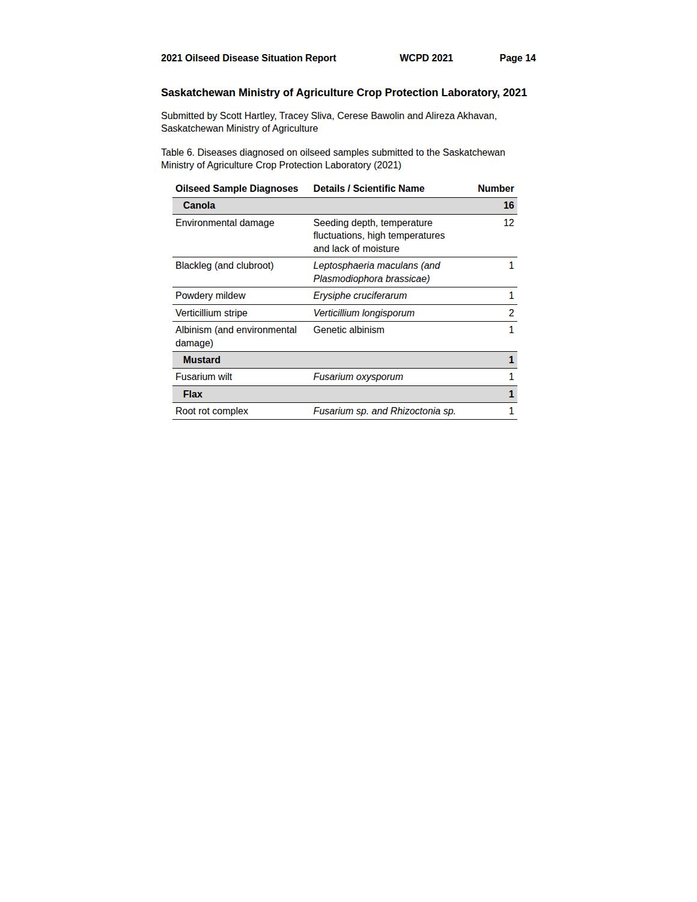2021 Oilseed Disease Situation Report WCPD 2021 Page 14
Saskatchewan Ministry of Agriculture Crop Protection Laboratory, 2021
Submitted by Scott Hartley, Tracey Sliva, Cerese Bawolin and Alireza Akhavan, Saskatchewan Ministry of Agriculture
Table 6. Diseases diagnosed on oilseed samples submitted to the Saskatchewan Ministry of Agriculture Crop Protection Laboratory (2021)
| Oilseed Sample Diagnoses | Details / Scientific Name | Number |
| --- | --- | --- |
| Canola | | 16 |
| Environmental damage | Seeding depth, temperature fluctuations, high temperatures and lack of moisture | 12 |
| Blackleg (and clubroot) | Leptosphaeria maculans (and Plasmodiophora brassicae) | 1 |
| Powdery mildew | Erysiphe cruciferarum | 1 |
| Verticillium stripe | Verticillium longisporum | 2 |
| Albinism (and environmental damage) | Genetic albinism | 1 |
| Mustard | | 1 |
| Fusarium wilt | Fusarium oxysporum | 1 |
| Flax | | 1 |
| Root rot complex | Fusarium sp. and Rhizoctonia sp. | 1 |